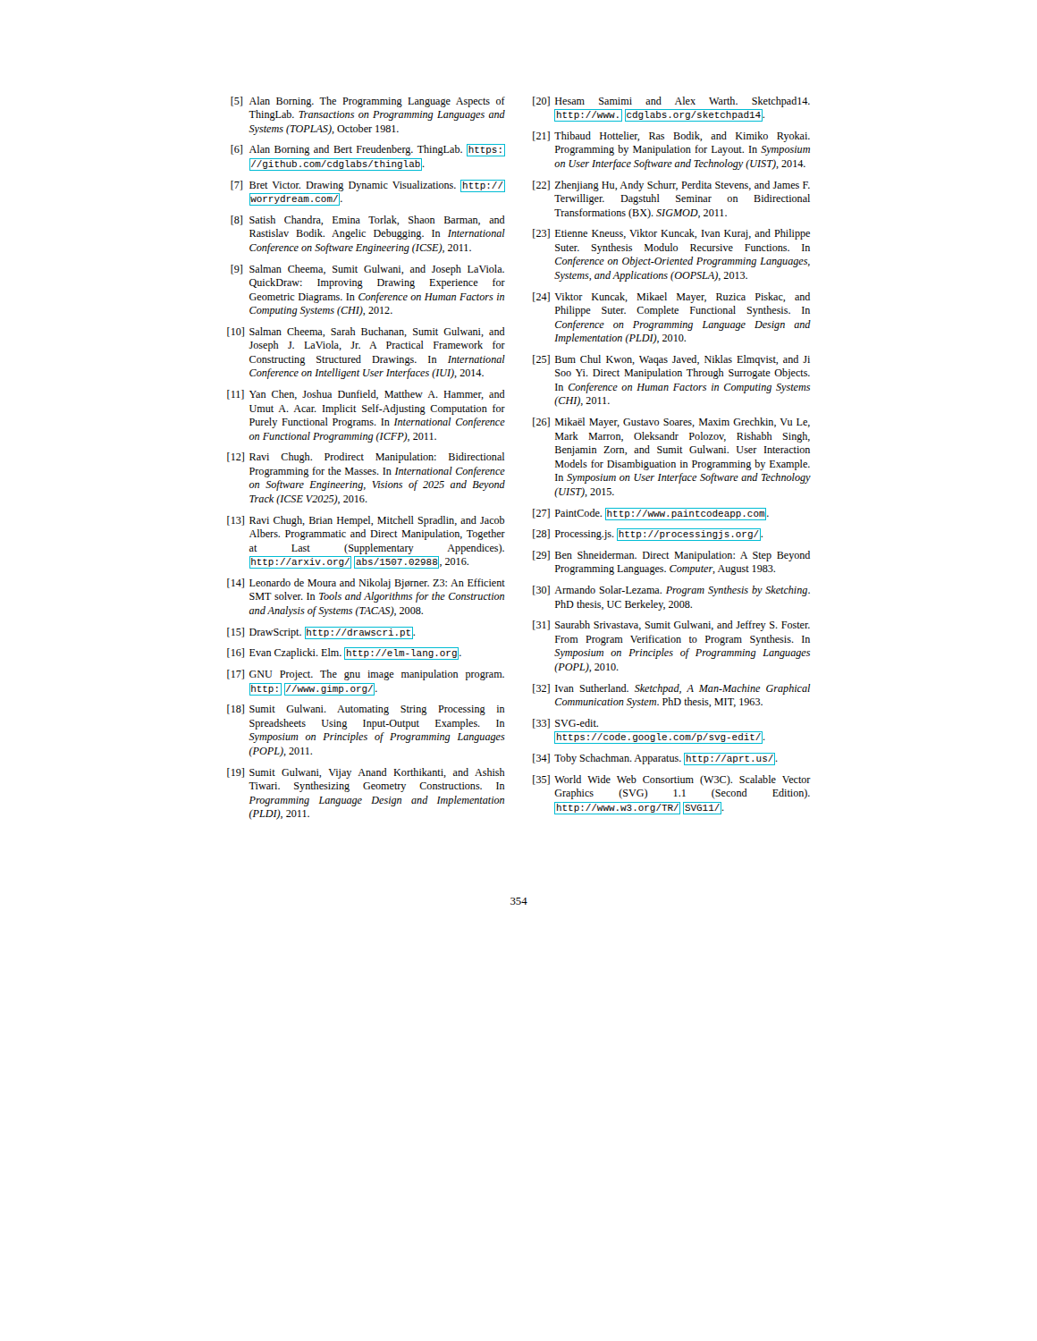[5]
Alan Borning. The Programming Language Aspects of ThingLab. Transactions on Programming Languages and Systems (TOPLAS), October 1981.
[6]
Alan Borning and Bert Freudenberg. ThingLab. https: //github.com/cdglabs/thinglab.
[7]
Bret Victor. Drawing Dynamic Visualizations. http:// worrydream.com/.
[8]
Satish Chandra, Emina Torlak, Shaon Barman, and Rastislav Bodik. Angelic Debugging. In International Conference on Software Engineering (ICSE), 2011.
[9]
Salman Cheema, Sumit Gulwani, and Joseph LaViola. QuickDraw: Improving Drawing Experience for Geometric Diagrams. In Conference on Human Factors in Computing Systems (CHI), 2012.
[10]
Salman Cheema, Sarah Buchanan, Sumit Gulwani, and Joseph J. LaViola, Jr. A Practical Framework for Constructing Structured Drawings. In International Conference on Intelligent User Interfaces (IUI), 2014.
[11]
Yan Chen, Joshua Dunfield, Matthew A. Hammer, and Umut A. Acar. Implicit Self-Adjusting Computation for Purely Functional Programs. In International Conference on Functional Programming (ICFP), 2011.
[12]
Ravi Chugh. Prodirect Manipulation: Bidirectional Programming for the Masses. In International Conference on Software Engineering, Visions of 2025 and Beyond Track (ICSE V2025), 2016.
[13]
Ravi Chugh, Brian Hempel, Mitchell Spradlin, and Jacob Albers. Programmatic and Direct Manipulation, Together at Last (Supplementary Appendices). http://arxiv.org/ abs/1507.02988, 2016.
[14]
Leonardo de Moura and Nikolaj Bjørner. Z3: An Efficient SMT solver. In Tools and Algorithms for the Construction and Analysis of Systems (TACAS), 2008.
[15]
DrawScript. http://drawscri.pt.
[16]
Evan Czaplicki. Elm. http://elm-lang.org.
[17]
GNU Project. The gnu image manipulation program. http: //www.gimp.org/.
[18]
Sumit Gulwani. Automating String Processing in Spreadsheets Using Input-Output Examples. In Symposium on Principles of Programming Languages (POPL), 2011.
[19]
Sumit Gulwani, Vijay Anand Korthikanti, and Ashish Tiwari. Synthesizing Geometry Constructions. In Programming Language Design and Implementation (PLDI), 2011.
[20]
Hesam Samimi and Alex Warth. Sketchpad14. http://www. cdglabs.org/sketchpad14.
[21]
Thibaud Hottelier, Ras Bodik, and Kimiko Ryokai. Programming by Manipulation for Layout. In Symposium on User Interface Software and Technology (UIST), 2014.
[22]
Zhenjiang Hu, Andy Schurr, Perdita Stevens, and James F. Terwilliger. Dagstuhl Seminar on Bidirectional Transformations (BX). SIGMOD, 2011.
[23]
Etienne Kneuss, Viktor Kuncak, Ivan Kuraj, and Philippe Suter. Synthesis Modulo Recursive Functions. In Conference on Object-Oriented Programming Languages, Systems, and Applications (OOPSLA), 2013.
[24]
Viktor Kuncak, Mikael Mayer, Ruzica Piskac, and Philippe Suter. Complete Functional Synthesis. In Conference on Programming Language Design and Implementation (PLDI), 2010.
[25]
Bum Chul Kwon, Waqas Javed, Niklas Elmqvist, and Ji Soo Yi. Direct Manipulation Through Surrogate Objects. In Conference on Human Factors in Computing Systems (CHI), 2011.
[26]
Mikaël Mayer, Gustavo Soares, Maxim Grechkin, Vu Le, Mark Marron, Oleksandr Polozov, Rishabh Singh, Benjamin Zorn, and Sumit Gulwani. User Interaction Models for Disambiguation in Programming by Example. In Symposium on User Interface Software and Technology (UIST), 2015.
[27]
PaintCode. http://www.paintcodeapp.com.
[28]
Processing.js. http://processingjs.org/.
[29]
Ben Shneiderman. Direct Manipulation: A Step Beyond Programming Languages. Computer, August 1983.
[30]
Armando Solar-Lezama. Program Synthesis by Sketching. PhD thesis, UC Berkeley, 2008.
[31]
Saurabh Srivastava, Sumit Gulwani, and Jeffrey S. Foster. From Program Verification to Program Synthesis. In Symposium on Principles of Programming Languages (POPL), 2010.
[32]
Ivan Sutherland. Sketchpad, A Man-Machine Graphical Communication System. PhD thesis, MIT, 1963.
[33]
SVG-edit. https://code.google.com/p/svg-edit/.
[34]
Toby Schachman. Apparatus. http://aprt.us/.
[35]
World Wide Web Consortium (W3C). Scalable Vector Graphics (SVG) 1.1 (Second Edition). http://www.w3.org/TR/ SVG11/.
354